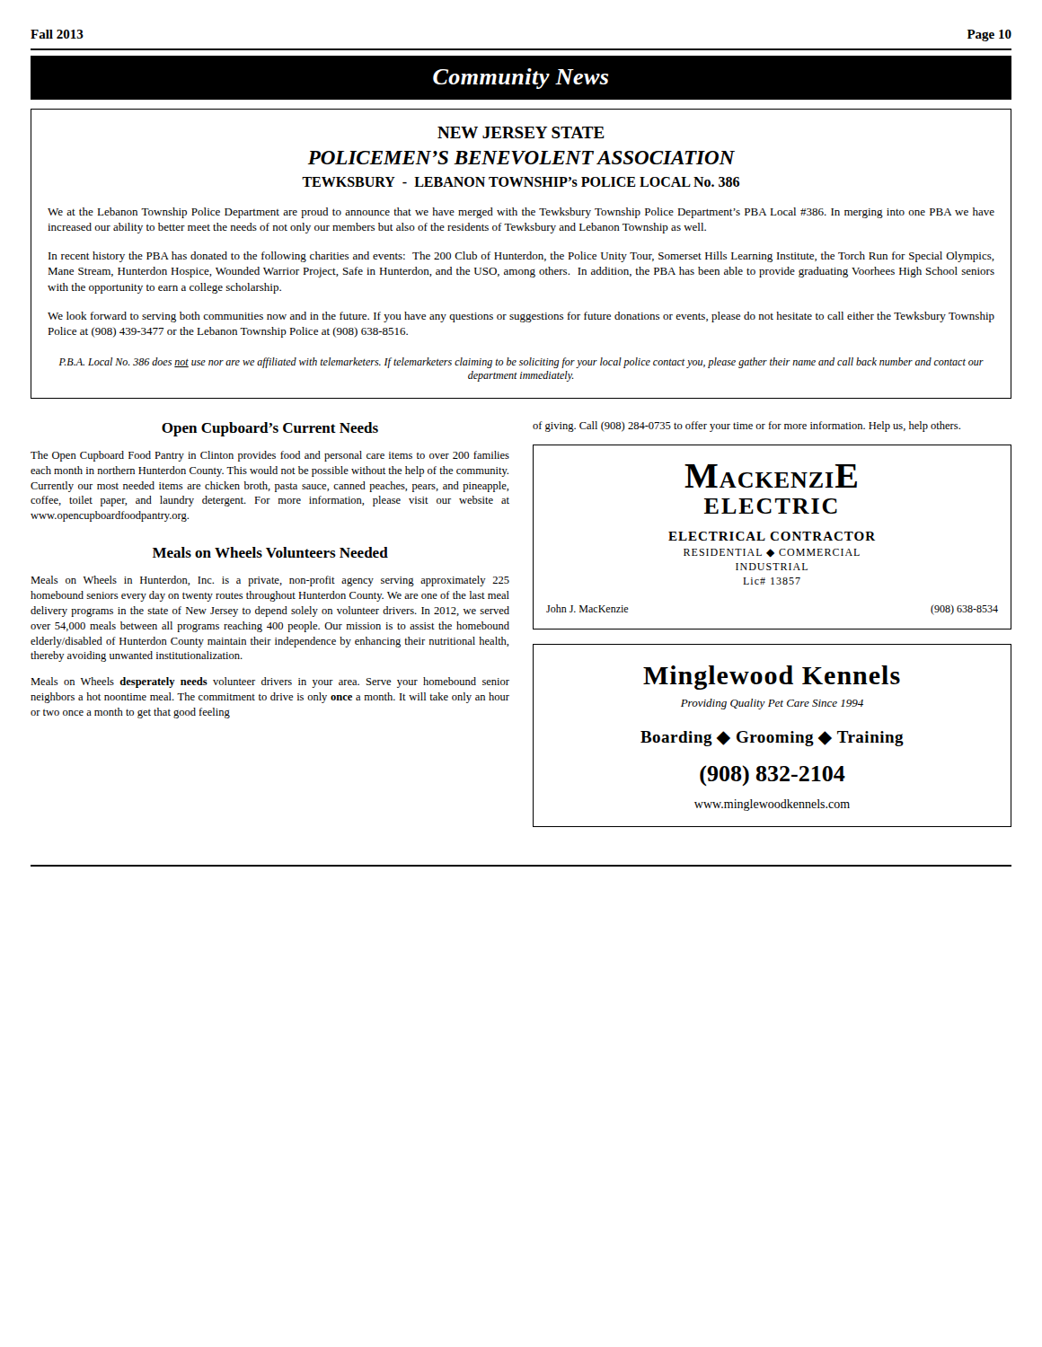Fall 2013 Page 10
Community News
NEW JERSEY STATE
POLICEMEN’S BENEVOLENT ASSOCIATION
TEWKSBURY - LEBANON TOWNSHIP’s POLICE LOCAL No. 386
We at the Lebanon Township Police Department are proud to announce that we have merged with the Tewksbury Township Police Department’s PBA Local #386. In merging into one PBA we have increased our ability to better meet the needs of not only our members but also of the residents of Tewksbury and Lebanon Township as well.
In recent history the PBA has donated to the following charities and events: The 200 Club of Hunterdon, the Police Unity Tour, Somerset Hills Learning Institute, the Torch Run for Special Olympics, Mane Stream, Hunterdon Hospice, Wounded Warrior Project, Safe in Hunterdon, and the USO, among others. In addition, the PBA has been able to provide graduating Voorhees High School seniors with the opportunity to earn a college scholarship.
We look forward to serving both communities now and in the future. If you have any questions or suggestions for future donations or events, please do not hesitate to call either the Tewksbury Township Police at (908) 439-3477 or the Lebanon Township Police at (908) 638-8516.
P.B.A. Local No. 386 does not use nor are we affiliated with telemarketers. If telemarketers claiming to be soliciting for your local police contact you, please gather their name and call back number and contact our department immediately.
Open Cupboard’s Current Needs
The Open Cupboard Food Pantry in Clinton provides food and personal care items to over 200 families each month in northern Hunterdon County. This would not be possible without the help of the community. Currently our most needed items are chicken broth, pasta sauce, canned peaches, pears, and pineapple, coffee, toilet paper, and laundry detergent. For more information, please visit our website at www.opencupboardfoodpantry.org.
Meals on Wheels Volunteers Needed
Meals on Wheels in Hunterdon, Inc. is a private, non-profit agency serving approximately 225 homebound seniors every day on twenty routes throughout Hunterdon County. We are one of the last meal delivery programs in the state of New Jersey to depend solely on volunteer drivers. In 2012, we served over 54,000 meals between all programs reaching 400 people. Our mission is to assist the homebound elderly/disabled of Hunterdon County maintain their independence by enhancing their nutritional health, thereby avoiding unwanted institutionalization.
Meals on Wheels desperately needs volunteer drivers in your area. Serve your homebound senior neighbors a hot noontime meal. The commitment to drive is only once a month. It will take only an hour or two once a month to get that good feeling
of giving. Call (908) 284-0735 to offer your time or for more information. Help us, help others.
MACKENZI E
ELECTRIC
ELECTRICAL CONTRACTOR
RESIDENTIAL ◆ COMMERCIAL
INDUSTRIAL
Lic# 13857
John J. MacKenzie (908) 638-8534
Minglewood Kennels
Providing Quality Pet Care Since 1994
Boarding ◆ Grooming ◆ Training
(908) 832-2104
www.minglewoodkennels.com